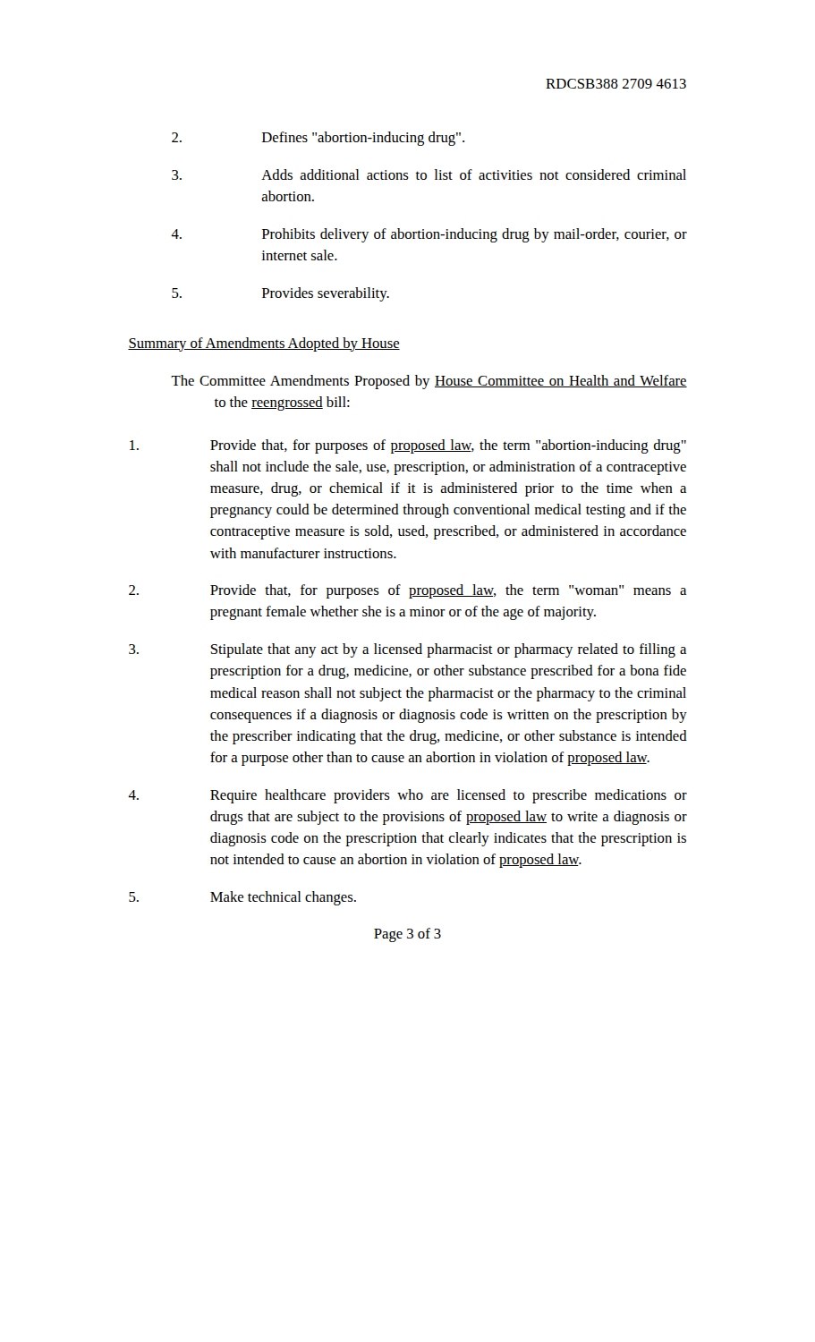RDCSB388 2709 4613
2. Defines "abortion-inducing drug".
3. Adds additional actions to list of activities not considered criminal abortion.
4. Prohibits delivery of abortion-inducing drug by mail-order, courier, or internet sale.
5. Provides severability.
Summary of Amendments Adopted by House
The Committee Amendments Proposed by House Committee on Health and Welfare to the reengrossed bill:
1. Provide that, for purposes of proposed law, the term "abortion-inducing drug" shall not include the sale, use, prescription, or administration of a contraceptive measure, drug, or chemical if it is administered prior to the time when a pregnancy could be determined through conventional medical testing and if the contraceptive measure is sold, used, prescribed, or administered in accordance with manufacturer instructions.
2. Provide that, for purposes of proposed law, the term "woman" means a pregnant female whether she is a minor or of the age of majority.
3. Stipulate that any act by a licensed pharmacist or pharmacy related to filling a prescription for a drug, medicine, or other substance prescribed for a bona fide medical reason shall not subject the pharmacist or the pharmacy to the criminal consequences if a diagnosis or diagnosis code is written on the prescription by the prescriber indicating that the drug, medicine, or other substance is intended for a purpose other than to cause an abortion in violation of proposed law.
4. Require healthcare providers who are licensed to prescribe medications or drugs that are subject to the provisions of proposed law to write a diagnosis or diagnosis code on the prescription that clearly indicates that the prescription is not intended to cause an abortion in violation of proposed law.
5. Make technical changes.
Page 3 of 3